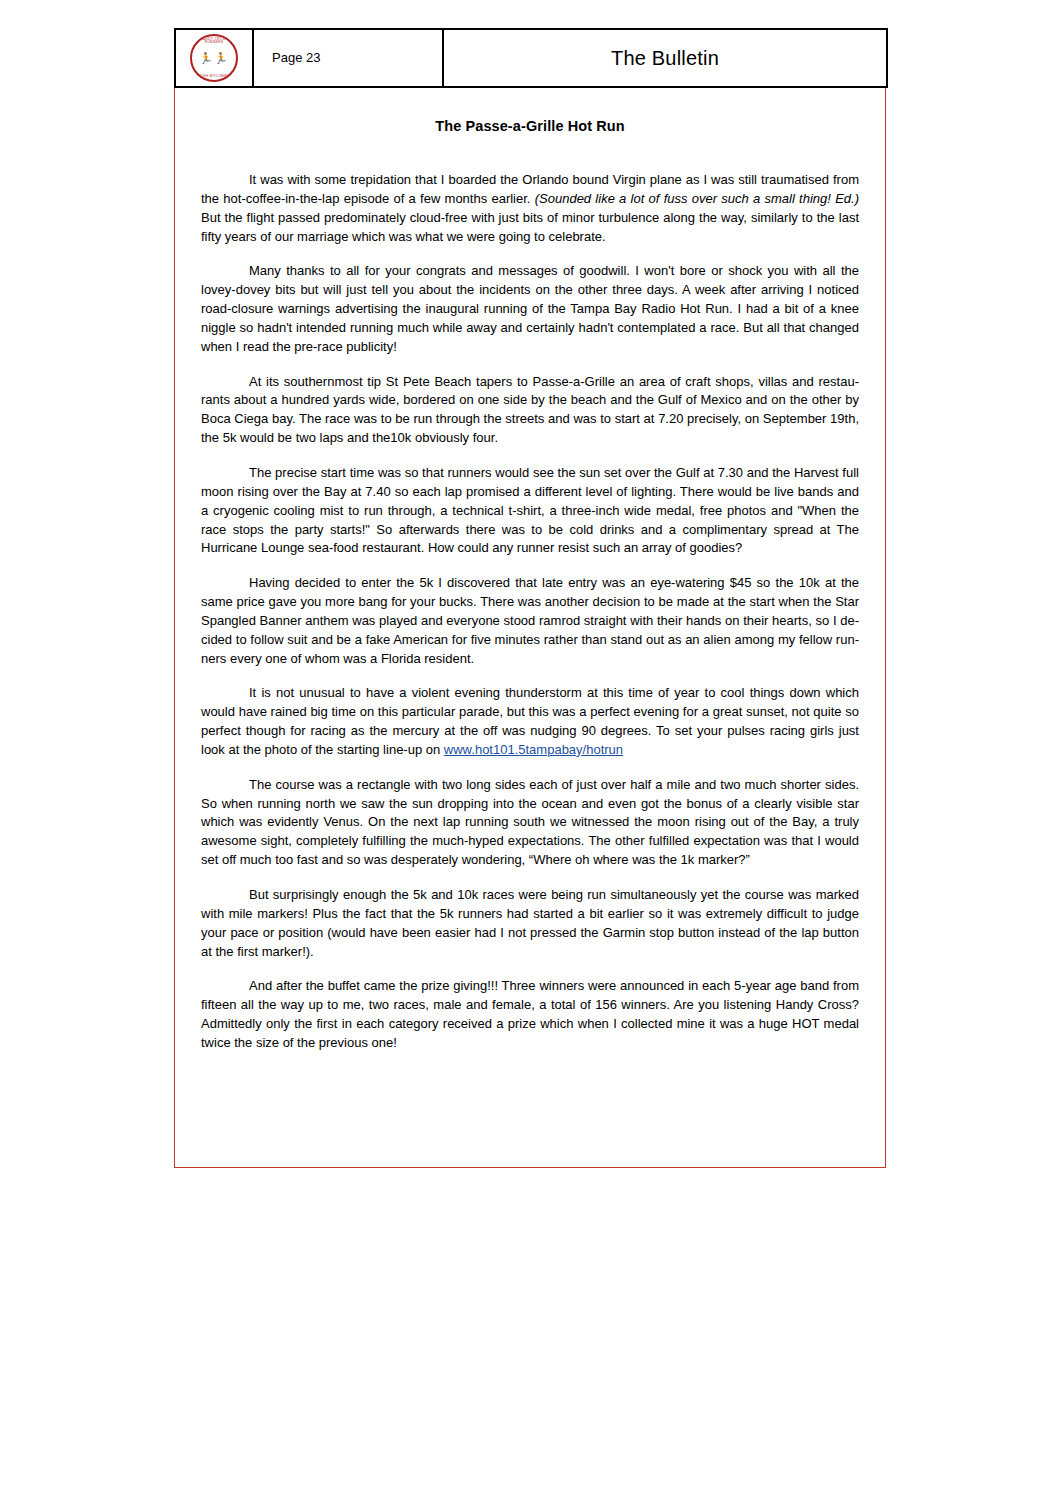HANDY CROSS RUNNERS
🏃🏃
HIGH WYCOMBE
Page 23
The Bulletin
The Passe-a-Grille Hot Run
It was with some trepidation that I boarded the Orlando bound Virgin plane as I was still traumatised from the hot-coffee-in-the-lap episode of a few months earlier. (Sounded like a lot of fuss over such a small thing! Ed.) But the flight passed predominately cloud-free with just bits of minor turbulence along the way, similarly to the last fifty years of our marriage which was what we were going to celebrate.
Many thanks to all for your congrats and messages of goodwill. I won't bore or shock you with all the lovey-dovey bits but will just tell you about the incidents on the other three days. A week after arriving I noticed road-closure warnings advertising the inaugural running of the Tampa Bay Radio Hot Run. I had a bit of a knee niggle so hadn't intended running much while away and certainly hadn't contemplated a race. But all that changed when I read the pre-race publicity!
At its southernmost tip St Pete Beach tapers to Passe-a-Grille an area of craft shops, villas and restaurants about a hundred yards wide, bordered on one side by the beach and the Gulf of Mexico and on the other by Boca Ciega bay. The race was to be run through the streets and was to start at 7.20 precisely, on September 19th, the 5k would be two laps and the10k obviously four.
The precise start time was so that runners would see the sun set over the Gulf at 7.30 and the Harvest full moon rising over the Bay at 7.40 so each lap promised a different level of lighting. There would be live bands and a cryogenic cooling mist to run through, a technical t-shirt, a three-inch wide medal, free photos and "When the race stops the party starts!" So afterwards there was to be cold drinks and a complimentary spread at The Hurricane Lounge sea-food restaurant. How could any runner resist such an array of goodies?
Having decided to enter the 5k I discovered that late entry was an eye-watering $45 so the 10k at the same price gave you more bang for your bucks. There was another decision to be made at the start when the Star Spangled Banner anthem was played and everyone stood ramrod straight with their hands on their hearts, so I decided to follow suit and be a fake American for five minutes rather than stand out as an alien among my fellow runners every one of whom was a Florida resident.
It is not unusual to have a violent evening thunderstorm at this time of year to cool things down which would have rained big time on this particular parade, but this was a perfect evening for a great sunset, not quite so perfect though for racing as the mercury at the off was nudging 90 degrees. To set your pulses racing girls just look at the photo of the starting line-up on www.hot101.5tampabay/hotrun
The course was a rectangle with two long sides each of just over half a mile and two much shorter sides. So when running north we saw the sun dropping into the ocean and even got the bonus of a clearly visible star which was evidently Venus. On the next lap running south we witnessed the moon rising out of the Bay, a truly awesome sight, completely fulfilling the much-hyped expectations. The other fulfilled expectation was that I would set off much too fast and so was desperately wondering, “Where oh where was the 1k marker?”
But surprisingly enough the 5k and 10k races were being run simultaneously yet the course was marked with mile markers! Plus the fact that the 5k runners had started a bit earlier so it was extremely difficult to judge your pace or position (would have been easier had I not pressed the Garmin stop button instead of the lap button at the first marker!).
And after the buffet came the prize giving!!! Three winners were announced in each 5-year age band from fifteen all the way up to me, two races, male and female, a total of 156 winners. Are you listening Handy Cross? Admittedly only the first in each category received a prize which when I collected mine it was a huge HOT medal twice the size of the previous one!